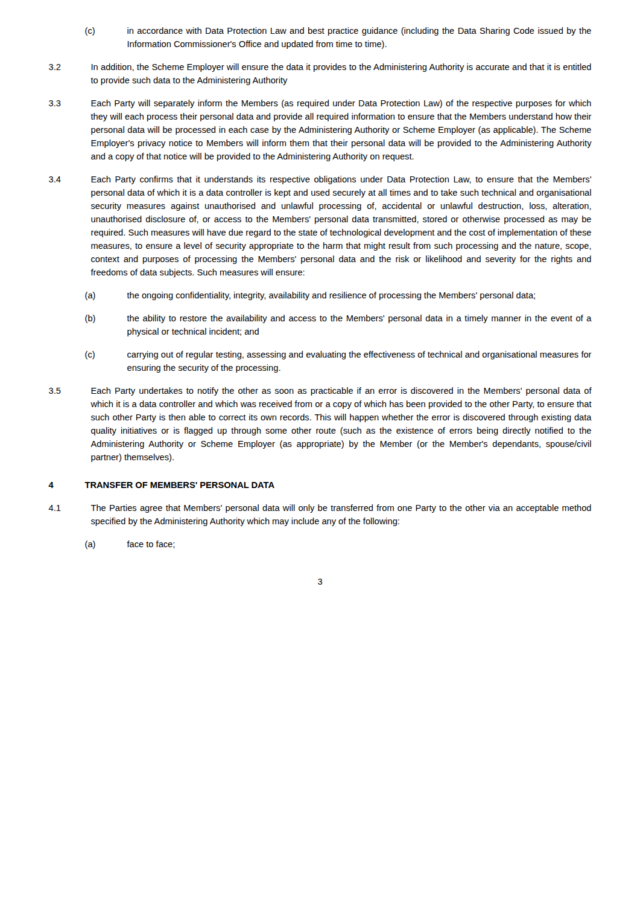(c)
in accordance with Data Protection Law and best practice guidance (including the Data Sharing Code issued by the Information Commissioner's Office and updated from time to time).
3.2
In addition, the Scheme Employer will ensure the data it provides to the Administering Authority is accurate and that it is entitled to provide such data to the Administering Authority
3.3
Each Party will separately inform the Members (as required under Data Protection Law) of the respective purposes for which they will each process their personal data and provide all required information to ensure that the Members understand how their personal data will be processed in each case by the Administering Authority or Scheme Employer (as applicable). The Scheme Employer's privacy notice to Members will inform them that their personal data will be provided to the Administering Authority and a copy of that notice will be provided to the Administering Authority on request.
3.4
Each Party confirms that it understands its respective obligations under Data Protection Law, to ensure that the Members' personal data of which it is a data controller is kept and used securely at all times and to take such technical and organisational security measures against unauthorised and unlawful processing of, accidental or unlawful destruction, loss, alteration, unauthorised disclosure of, or access to the Members' personal data transmitted, stored or otherwise processed as may be required. Such measures will have due regard to the state of technological development and the cost of implementation of these measures, to ensure a level of security appropriate to the harm that might result from such processing and the nature, scope, context and purposes of processing the Members' personal data and the risk or likelihood and severity for the rights and freedoms of data subjects. Such measures will ensure:
(a)
the ongoing confidentiality, integrity, availability and resilience of processing the Members' personal data;
(b)
the ability to restore the availability and access to the Members' personal data in a timely manner in the event of a physical or technical incident; and
(c)
carrying out of regular testing, assessing and evaluating the effectiveness of technical and organisational measures for ensuring the security of the processing.
3.5
Each Party undertakes to notify the other as soon as practicable if an error is discovered in the Members' personal data of which it is a data controller and which was received from or a copy of which has been provided to the other Party, to ensure that such other Party is then able to correct its own records. This will happen whether the error is discovered through existing data quality initiatives or is flagged up through some other route (such as the existence of errors being directly notified to the Administering Authority or Scheme Employer (as appropriate) by the Member (or the Member's dependants, spouse/civil partner) themselves).
4 TRANSFER OF MEMBERS' PERSONAL DATA
4.1
The Parties agree that Members' personal data will only be transferred from one Party to the other via an acceptable method specified by the Administering Authority which may include any of the following:
(a)
face to face;
3